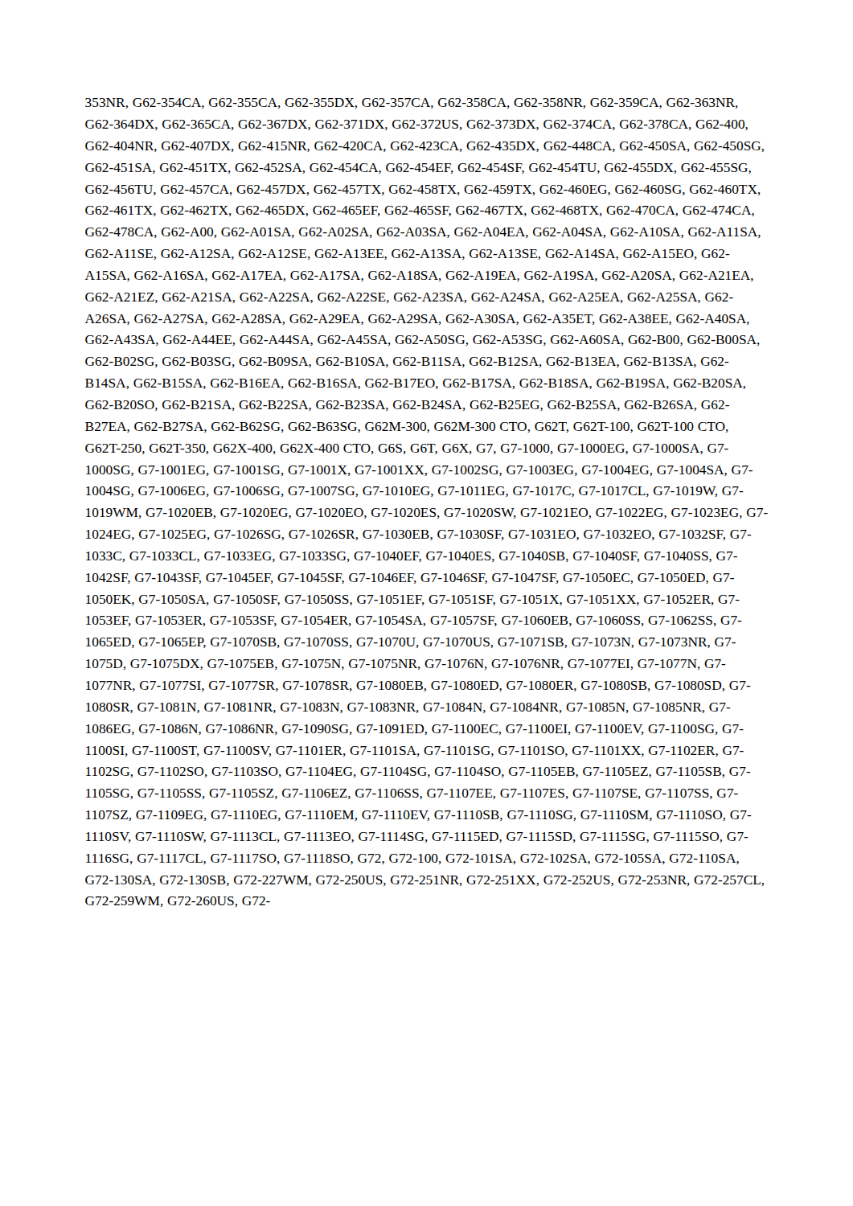353NR, G62-354CA, G62-355CA, G62-355DX, G62-357CA, G62-358CA, G62-358NR, G62-359CA, G62-363NR, G62-364DX, G62-365CA, G62-367DX, G62-371DX, G62-372US, G62-373DX, G62-374CA, G62-378CA, G62-400, G62-404NR, G62-407DX, G62-415NR, G62-420CA, G62-423CA, G62-435DX, G62-448CA, G62-450SA, G62-450SG, G62-451SA, G62-451TX, G62-452SA, G62-454CA, G62-454EF, G62-454SF, G62-454TU, G62-455DX, G62-455SG, G62-456TU, G62-457CA, G62-457DX, G62-457TX, G62-458TX, G62-459TX, G62-460EG, G62-460SG, G62-460TX, G62-461TX, G62-462TX, G62-465DX, G62-465EF, G62-465SF, G62-467TX, G62-468TX, G62-470CA, G62-474CA, G62-478CA, G62-A00, G62-A01SA, G62-A02SA, G62-A03SA, G62-A04EA, G62-A04SA, G62-A10SA, G62-A11SA, G62-A11SE, G62-A12SA, G62-A12SE, G62-A13EE, G62-A13SA, G62-A13SE, G62-A14SA, G62-A15EO, G62-A15SA, G62-A16SA, G62-A17EA, G62-A17SA, G62-A18SA, G62-A19EA, G62-A19SA, G62-A20SA, G62-A21EA, G62-A21EZ, G62-A21SA, G62-A22SA, G62-A22SE, G62-A23SA, G62-A24SA, G62-A25EA, G62-A25SA, G62-A26SA, G62-A27SA, G62-A28SA, G62-A29EA, G62-A29SA, G62-A30SA, G62-A35ET, G62-A38EE, G62-A40SA, G62-A43SA, G62-A44EE, G62-A44SA, G62-A45SA, G62-A50SG, G62-A53SG, G62-A60SA, G62-B00, G62-B00SA, G62-B02SG, G62-B03SG, G62-B09SA, G62-B10SA, G62-B11SA, G62-B12SA, G62-B13EA, G62-B13SA, G62-B14SA, G62-B15SA, G62-B16EA, G62-B16SA, G62-B17EO, G62-B17SA, G62-B18SA, G62-B19SA, G62-B20SA, G62-B20SO, G62-B21SA, G62-B22SA, G62-B23SA, G62-B24SA, G62-B25EG, G62-B25SA, G62-B26SA, G62-B27EA, G62-B27SA, G62-B62SG, G62-B63SG, G62M-300, G62M-300 CTO, G62T, G62T-100, G62T-100 CTO, G62T-250, G62T-350, G62X-400, G62X-400 CTO, G6S, G6T, G6X, G7, G7-1000, G7-1000EG, G7-1000SA, G7-1000SG, G7-1001EG, G7-1001SG, G7-1001X, G7-1001XX, G7-1002SG, G7-1003EG, G7-1004EG, G7-1004SA, G7-1004SG, G7-1006EG, G7-1006SG, G7-1007SG, G7-1010EG, G7-1011EG, G7-1017C, G7-1017CL, G7-1019W, G7-1019WM, G7-1020EB, G7-1020EG, G7-1020EO, G7-1020ES, G7-1020SW, G7-1021EO, G7-1022EG, G7-1023EG, G7-1024EG, G7-1025EG, G7-1026SG, G7-1026SR, G7-1030EB, G7-1030SF, G7-1031EO, G7-1032EO, G7-1032SF, G7-1033C, G7-1033CL, G7-1033EG, G7-1033SG, G7-1040EF, G7-1040ES, G7-1040SB, G7-1040SF, G7-1040SS, G7-1042SF, G7-1043SF, G7-1045EF, G7-1045SF, G7-1046EF, G7-1046SF, G7-1047SF, G7-1050EC, G7-1050ED, G7-1050EK, G7-1050SA, G7-1050SF, G7-1050SS, G7-1051EF, G7-1051SF, G7-1051X, G7-1051XX, G7-1052ER, G7-1053EF, G7-1053ER, G7-1053SF, G7-1054ER, G7-1054SA, G7-1057SF, G7-1060EB, G7-1060SS, G7-1062SS, G7-1065ED, G7-1065EP, G7-1070SB, G7-1070SS, G7-1070U, G7-1070US, G7-1071SB, G7-1073N, G7-1073NR, G7-1075D, G7-1075DX, G7-1075EB, G7-1075N, G7-1075NR, G7-1076N, G7-1076NR, G7-1077EI, G7-1077N, G7-1077NR, G7-1077SI, G7-1077SR, G7-1078SR, G7-1080EB, G7-1080ED, G7-1080ER, G7-1080SB, G7-1080SD, G7-1080SR, G7-1081N, G7-1081NR, G7-1083N, G7-1083NR, G7-1084N, G7-1084NR, G7-1085N, G7-1085NR, G7-1086EG, G7-1086N, G7-1086NR, G7-1090SG, G7-1091ED, G7-1100EC, G7-1100EI, G7-1100EV, G7-1100SG, G7-1100SI, G7-1100ST, G7-1100SV, G7-1101ER, G7-1101SA, G7-1101SG, G7-1101SO, G7-1101XX, G7-1102ER, G7-1102SG, G7-1102SO, G7-1103SO, G7-1104EG, G7-1104SG, G7-1104SO, G7-1105EB, G7-1105EZ, G7-1105SB, G7-1105SG, G7-1105SS, G7-1105SZ, G7-1106EZ, G7-1106SS, G7-1107EE, G7-1107ES, G7-1107SE, G7-1107SS, G7-1107SZ, G7-1109EG, G7-1110EG, G7-1110EM, G7-1110EV, G7-1110SB, G7-1110SG, G7-1110SM, G7-1110SO, G7-1110SV, G7-1110SW, G7-1113CL, G7-1113EO, G7-1114SG, G7-1115ED, G7-1115SD, G7-1115SG, G7-1115SO, G7-1116SG, G7-1117CL, G7-1117SO, G7-1118SO, G72, G72-100, G72-101SA, G72-102SA, G72-105SA, G72-110SA, G72-130SA, G72-130SB, G72-227WM, G72-250US, G72-251NR, G72-251XX, G72-252US, G72-253NR, G72-257CL, G72-259WM, G72-260US, G72-